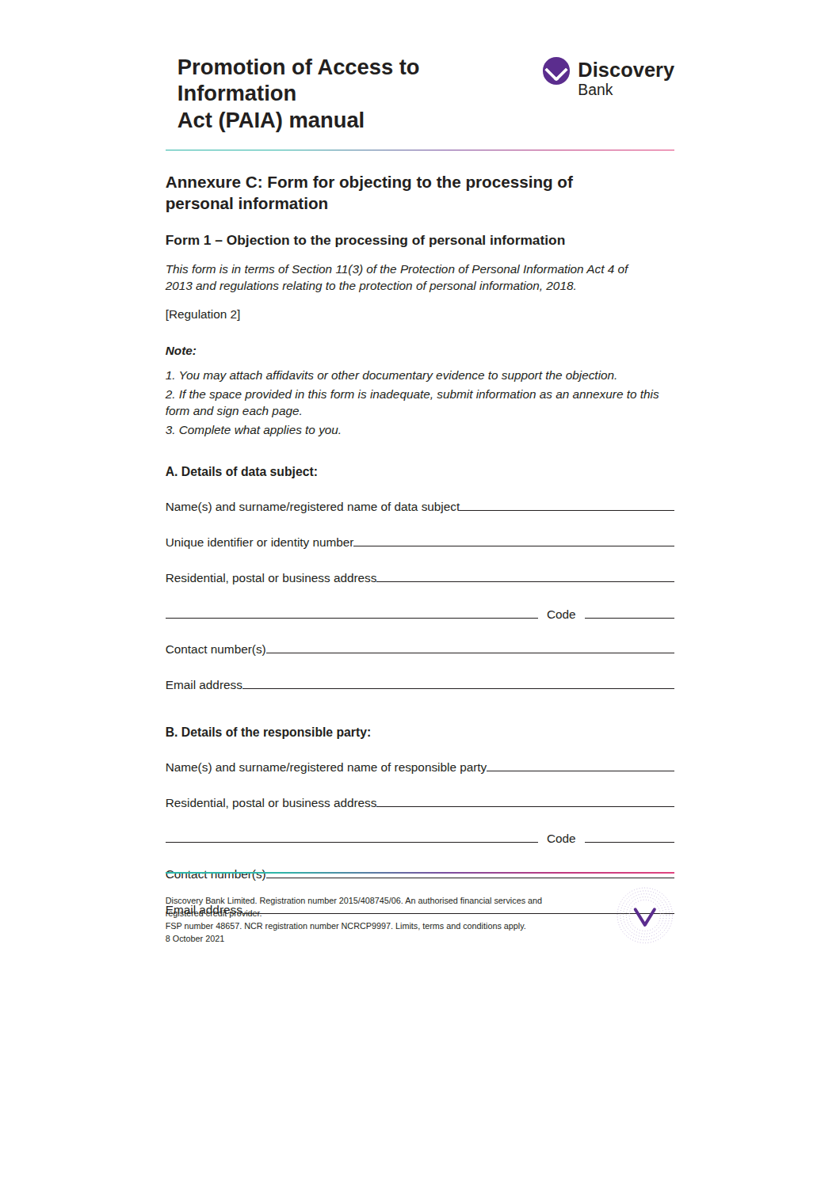Promotion of Access to Information
Act (PAIA) manual
Discovery
Bank
Annexure C: Form for objecting to the processing of personal information
Form 1 – Objection to the processing of personal information
This form is in terms of Section 11(3) of the Protection of Personal Information Act 4 of 2013 and regulations relating to the protection of personal information, 2018.
[Regulation 2]
Note:
1. You may attach affidavits or other documentary evidence to support the objection.
2. If the space provided in this form is inadequate, submit information as an annexure to this form and sign each page.
3. Complete what applies to you.
A. Details of data subject:
Name(s) and surname/registered name of data subject
Unique identifier or identity number
Residential, postal or business address
Code
Contact number(s)
Email address
B. Details of the responsible party:
Name(s) and surname/registered name of responsible party
Residential, postal or business address
Code
Contact number(s)
Email address
Discovery Bank Limited. Registration number 2015/408745/06. An authorised financial services and registered credit provider.
FSP number 48657. NCR registration number NCRCP9997. Limits, terms and conditions apply.
8 October 2021